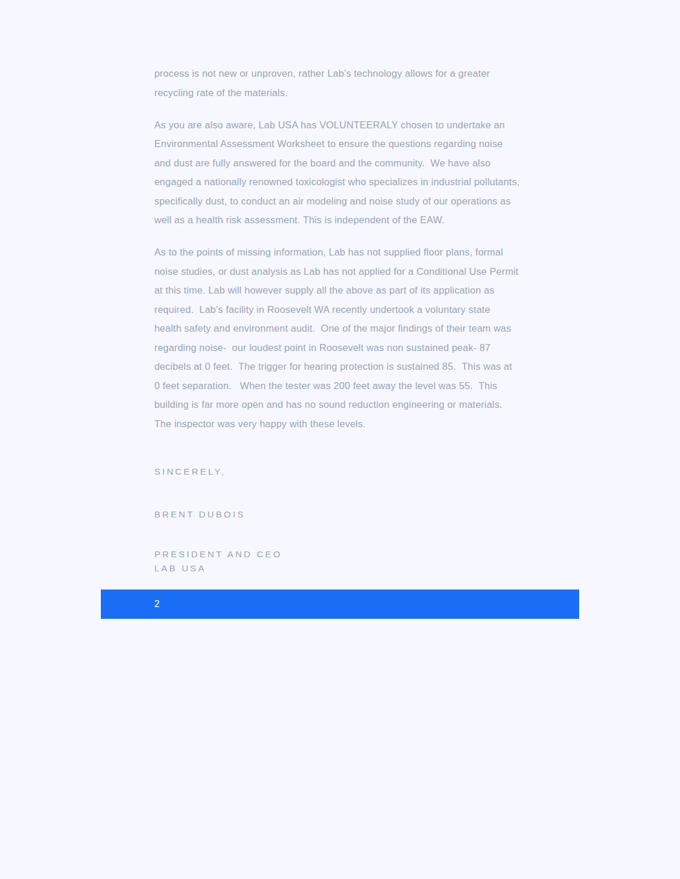process is not new or unproven, rather Lab’s technology allows for a greater recycling rate of the materials.
As you are also aware, Lab USA has VOLUNTEERALY chosen to undertake an Environmental Assessment Worksheet to ensure the questions regarding noise and dust are fully answered for the board and the community. We have also engaged a nationally renowned toxicologist who specializes in industrial pollutants, specifically dust, to conduct an air modeling and noise study of our operations as well as a health risk assessment. This is independent of the EAW.
As to the points of missing information, Lab has not supplied floor plans, formal noise studies, or dust analysis as Lab has not applied for a Conditional Use Permit at this time. Lab will however supply all the above as part of its application as required. Lab’s facility in Roosevelt WA recently undertook a voluntary state health safety and environment audit. One of the major findings of their team was regarding noise- our loudest point in Roosevelt was non sustained peak- 87 decibels at 0 feet. The trigger for hearing protection is sustained 85. This was at 0 feet separation. When the tester was 200 feet away the level was 55. This building is far more open and has no sound reduction engineering or materials. The inspector was very happy with these levels.
SINCERELY,
BRENT DUBOIS
PRESIDENT AND CEO
LAB USA
2